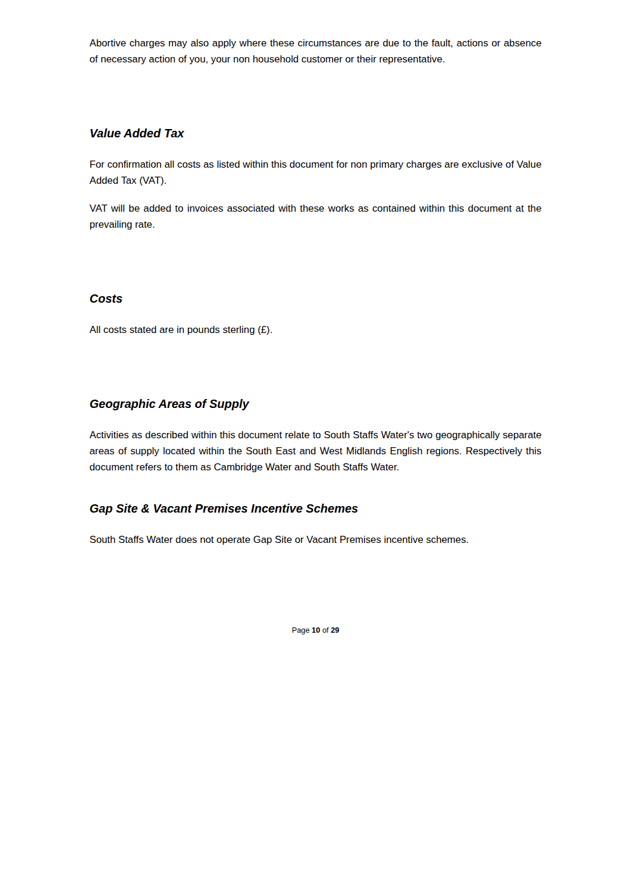Abortive charges may also apply where these circumstances are due to the fault, actions or absence of necessary action of you, your non household customer or their representative.
Value Added Tax
For confirmation all costs as listed within this document for non primary charges are exclusive of Value Added Tax (VAT).
VAT will be added to invoices associated with these works as contained within this document at the prevailing rate.
Costs
All costs stated are in pounds sterling (£).
Geographic Areas of Supply
Activities as described within this document relate to South Staffs Water's two geographically separate areas of supply located within the South East and West Midlands English regions. Respectively this document refers to them as Cambridge Water and South Staffs Water.
Gap Site & Vacant Premises Incentive Schemes
South Staffs Water does not operate Gap Site or Vacant Premises incentive schemes.
Page 10 of 29